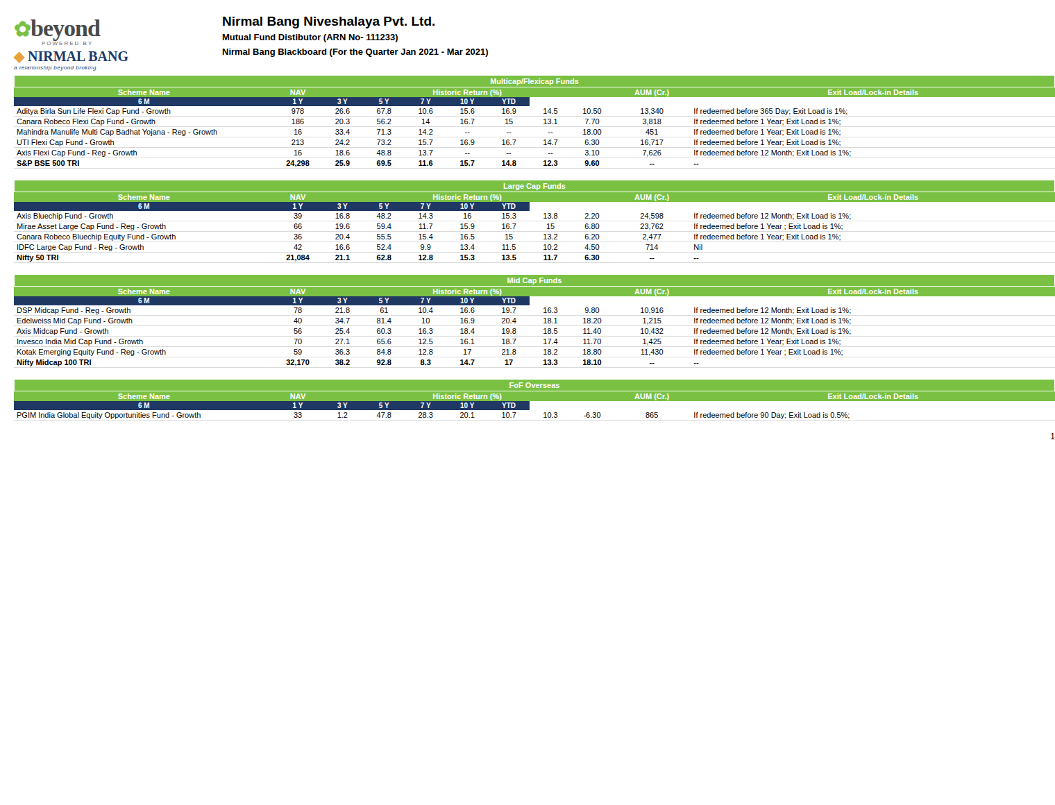✿beyond
POWERED BY
◆ NIRMAL BANG
a relationship beyond broking
Nirmal Bang Niveshalaya Pvt. Ltd.
Mutual Fund Distibutor (ARN No- 111233)
Nirmal Bang Blackboard (For the Quarter Jan 2021 - Mar 2021)
Multicap/Flexicap Funds
| Scheme Name | NAV | Historic Return (%) | AUM (Cr.) | Exit Load/Lock-in Details |
| --- | --- | --- | --- | --- |
| 6 M | 1 Y | 3 Y | 5 Y | 7 Y | 10 Y | YTD |
| Aditya Birla Sun Life Flexi Cap Fund - Growth | 978 | 26.6 | 67.8 | 10.6 | 15.6 | 16.9 | 14.5 | 10.50 | 13,340 | If redeemed before 365 Day; Exit Load is 1%; |
| Canara Robeco Flexi Cap Fund - Growth | 186 | 20.3 | 56.2 | 14 | 16.7 | 15 | 13.1 | 7.70 | 3,818 | If redeemed before 1 Year; Exit Load is 1%; |
| Mahindra Manulife Multi Cap Badhat Yojana - Reg - Growth | 16 | 33.4 | 71.3 | 14.2 | -- | -- | -- | 18.00 | 451 | If redeemed before 1 Year; Exit Load is 1%; |
| UTI Flexi Cap Fund - Growth | 213 | 24.2 | 73.2 | 15.7 | 16.9 | 16.7 | 14.7 | 6.30 | 16,717 | If redeemed before 1 Year; Exit Load is 1%; |
| Axis Flexi Cap Fund - Reg - Growth | 16 | 18.6 | 48.8 | 13.7 | -- | -- | -- | 3.10 | 7,626 | If redeemed before 12 Month; Exit Load is 1%; |
| S&P BSE 500 TRI | 24,298 | 25.9 | 69.5 | 11.6 | 15.7 | 14.8 | 12.3 | 9.60 | -- | -- |
Large Cap Funds
| Scheme Name | NAV | Historic Return (%) | AUM (Cr.) | Exit Load/Lock-in Details |
| --- | --- | --- | --- | --- |
| 6 M | 1 Y | 3 Y | 5 Y | 7 Y | 10 Y | YTD |
| Axis Bluechip Fund - Growth | 39 | 16.8 | 48.2 | 14.3 | 16 | 15.3 | 13.8 | 2.20 | 24,598 | If redeemed before 12 Month; Exit Load is 1%; |
| Mirae Asset Large Cap Fund - Reg - Growth | 66 | 19.6 | 59.4 | 11.7 | 15.9 | 16.7 | 15 | 6.80 | 23,762 | If redeemed before 1 Year ; Exit Load is 1%; |
| Canara Robeco Bluechip Equity Fund - Growth | 36 | 20.4 | 55.5 | 15.4 | 16.5 | 15 | 13.2 | 6.20 | 2,477 | If redeemed before 1 Year; Exit Load is 1%; |
| IDFC Large Cap Fund - Reg - Growth | 42 | 16.6 | 52.4 | 9.9 | 13.4 | 11.5 | 10.2 | 4.50 | 714 | Nil |
| Nifty 50 TRI | 21,084 | 21.1 | 62.8 | 12.8 | 15.3 | 13.5 | 11.7 | 6.30 | -- | -- |
Mid Cap Funds
| Scheme Name | NAV | Historic Return (%) | AUM (Cr.) | Exit Load/Lock-in Details |
| --- | --- | --- | --- | --- |
| 6 M | 1 Y | 3 Y | 5 Y | 7 Y | 10 Y | YTD |
| DSP Midcap Fund - Reg - Growth | 78 | 21.8 | 61 | 10.4 | 16.6 | 19.7 | 16.3 | 9.80 | 10,916 | If redeemed before 12 Month; Exit Load is 1%; |
| Edelweiss Mid Cap Fund - Growth | 40 | 34.7 | 81.4 | 10 | 16.9 | 20.4 | 18.1 | 18.20 | 1,215 | If redeemed before 12 Month; Exit Load is 1%; |
| Axis Midcap Fund - Growth | 56 | 25.4 | 60.3 | 16.3 | 18.4 | 19.8 | 18.5 | 11.40 | 10,432 | If redeemed before 12 Month; Exit Load is 1%; |
| Invesco India Mid Cap Fund - Growth | 70 | 27.1 | 65.6 | 12.5 | 16.1 | 18.7 | 17.4 | 11.70 | 1,425 | If redeemed before 1 Year; Exit Load is 1%; |
| Kotak Emerging Equity Fund - Reg - Growth | 59 | 36.3 | 84.8 | 12.8 | 17 | 21.8 | 18.2 | 18.80 | 11,430 | If redeemed before 1 Year ; Exit Load is 1%; |
| Nifty Midcap 100 TRI | 32,170 | 38.2 | 92.8 | 8.3 | 14.7 | 17 | 13.3 | 18.10 | -- | -- |
FoF Overseas
| Scheme Name | NAV | Historic Return (%) | AUM (Cr.) | Exit Load/Lock-in Details |
| --- | --- | --- | --- | --- |
| 6 M | 1 Y | 3 Y | 5 Y | 7 Y | 10 Y | YTD |
| PGIM India Global Equity Opportunities Fund - Growth | 33 | 1.2 | 47.8 | 28.3 | 20.1 | 10.7 | 10.3 | -6.30 | 865 | If redeemed before 90 Day; Exit Load is 0.5%; |
1